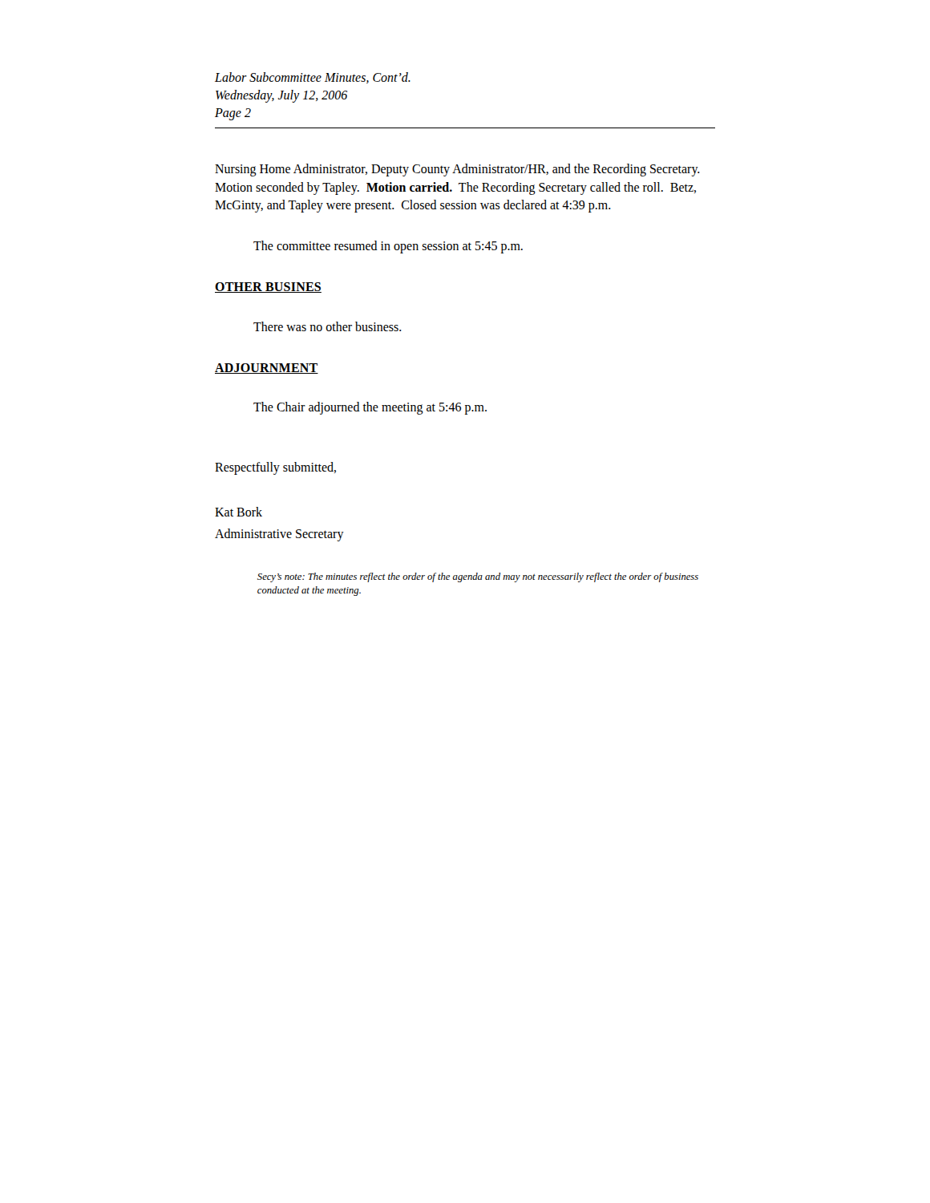Labor Subcommittee Minutes, Cont’d.
Wednesday, July 12, 2006
Page 2
Nursing Home Administrator, Deputy County Administrator/HR, and the Recording Secretary. Motion seconded by Tapley. Motion carried. The Recording Secretary called the roll. Betz, McGinty, and Tapley were present. Closed session was declared at 4:39 p.m.
The committee resumed in open session at 5:45 p.m.
OTHER BUSINES
There was no other business.
ADJOURNMENT
The Chair adjourned the meeting at 5:46 p.m.
Respectfully submitted,
Kat Bork
Administrative Secretary
Secy’s note: The minutes reflect the order of the agenda and may not necessarily reflect the order of business conducted at the meeting.